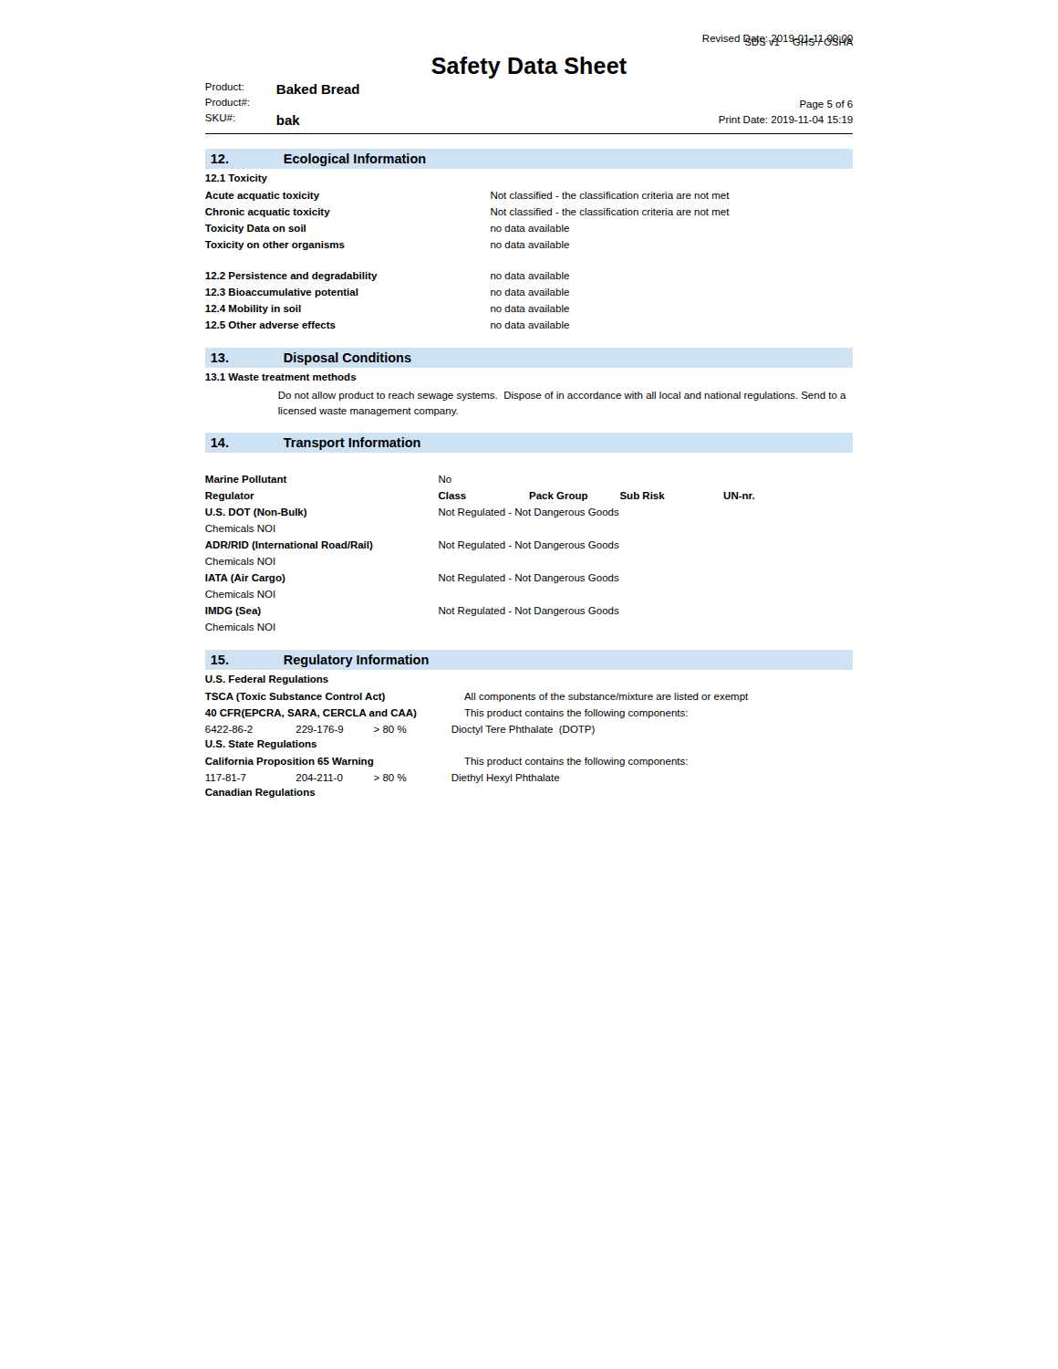SDS v1 GHS / OSHA
Revised Date: 2019-01-11 00:00
Safety Data Sheet
| Product: | Baked Bread | |
| Product#: | | Page 5 of 6 |
| SKU#: | bak | Print Date: 2019-11-04 15:19 |
12. Ecological Information
12.1 Toxicity
| Acute acquatic toxicity | Not classified - the classification criteria are not met |
| Chronic acquatic toxicity | Not classified - the classification criteria are not met |
| Toxicity Data on soil | no data available |
| Toxicity on other organisms | no data available |
| 12.2 Persistence and degradability | no data available |
| 12.3 Bioaccumulative potential | no data available |
| 12.4 Mobility in soil | no data available |
| 12.5 Other adverse effects | no data available |
13. Disposal Conditions
13.1 Waste treatment methods
Do not allow product to reach sewage systems. Dispose of in accordance with all local and national regulations. Send to a licensed waste management company.
14. Transport Information
| Marine Pollutant | No |
| Regulator | Class | Pack Group | Sub Risk | UN-nr. |
| U.S. DOT (Non-Bulk) | Not Regulated - Not Dangerous Goods |
| Chemicals NOI |
| ADR/RID (International Road/Rail) | Not Regulated - Not Dangerous Goods |
| Chemicals NOI |
| IATA (Air Cargo) | Not Regulated - Not Dangerous Goods |
| Chemicals NOI |
| IMDG (Sea) | Not Regulated - Not Dangerous Goods |
| Chemicals NOI |
15. Regulatory Information
U.S. Federal Regulations
| TSCA (Toxic Substance Control Act) | All components of the substance/mixture are listed or exempt |
| 40 CFR(EPCRA, SARA, CERCLA and CAA) | This product contains the following components: |
| 6422-86-2 | 229-176-9 | > 80 % | Dioctyl Tere Phthalate (DOTP) |
U.S. State Regulations
| California Proposition 65 Warning | This product contains the following components: |
| 117-81-7 | 204-211-0 | > 80 % | Diethyl Hexyl Phthalate |
Canadian Regulations